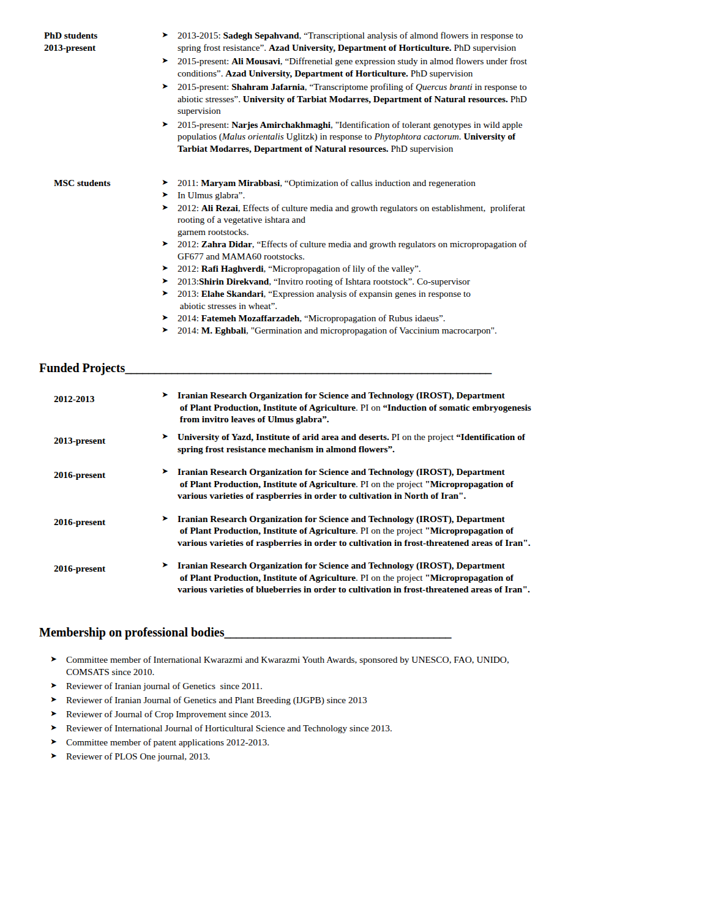PhD students2013-present
2013-2015: Sadegh Sepahvand, “Transcriptional analysis of almond flowers in response to spring frost resistance”. Azad University, Department of Horticulture. PhD supervision
2015-present: Ali Mousavi, “Diffrenetial gene expression study in almod flowers under frost conditions”. Azad University, Department of Horticulture. PhD supervision
2015-present: Shahram Jafarnia, “Transcriptome profiling of Quercus branti in response to abiotic stresses”. University of Tarbiat Modarres, Department of Natural resources. PhD supervision
2015-present: Narjes Amirchakhmaghi, "Identification of tolerant genotypes in wild apple populatios (Malus orientalis Uglitzk) in response to Phytophtora cactorum. University of Tarbiat Modarres, Department of Natural resources. PhD supervision
MSC students
2011: Maryam Mirabbasi, “Optimization of callus induction and regeneration
In Ulmus glabra”.
2012: Ali Rezai, Effects of culture media and growth regulators on establishment, proliferat rooting of a vegetative ishtara and
garnem rootstocks.
2012: Zahra Didar, “Effects of culture media and growth regulators on micropropagation of GF677 and MAMA60 rootstocks.
2012: Rafi Haghverdi, “Micropropagation of lily of the valley”.
2013:Shirin Direkvand, “Invitro rooting of Ishtara rootstock”. Co-supervisor
2013: Elahe Skandari, “Expression analysis of expansin genes in response to
abiotic stresses in wheat”.
2014: Fatemeh Mozaffarzadeh, “Micropropagation of Rubus idaeus”.
2014: M. Eghbali, "Germination and micropropagation of Vaccinium macrocarpon".
Funded Projects_______________________________________________________________
2012-2013
Iranian Research Organization for Science and Technology (IROST), Department
of Plant Production, Institute of Agriculture. PI on “Induction of somatic embryogenesis
from invitro leaves of Ulmus glabra”.
2013-present
University of Yazd, Institute of arid area and deserts. PI on the project “Identification of spring frost resistance mechanism in almond flowers”.
2016-present
Iranian Research Organization for Science and Technology (IROST), Department
of Plant Production, Institute of Agriculture. PI on the project "Micropropagation of various varieties of raspberries in order to cultivation in North of Iran".
2016-present
Iranian Research Organization for Science and Technology (IROST), Department
of Plant Production, Institute of Agriculture. PI on the project "Micropropagation of various varieties of raspberries in order to cultivation in frost-threatened areas of Iran".
2016-present
Iranian Research Organization for Science and Technology (IROST), Department
of Plant Production, Institute of Agriculture. PI on the project "Micropropagation of various varieties of blueberries in order to cultivation in frost-threatened areas of Iran".
Membership on professional bodies_______________________________________
Committee member of International Kwarazmi and Kwarazmi Youth Awards, sponsored by UNESCO, FAO, UNIDO, COMSATS since 2010.
Reviewer of Iranian journal of Genetics since 2011.
Reviewer of Iranian Journal of Genetics and Plant Breeding (IJGPB) since 2013
Reviewer of Journal of Crop Improvement since 2013.
Reviewer of International Journal of Horticultural Science and Technology since 2013.
Committee member of patent applications 2012-2013.
Reviewer of PLOS One journal, 2013.